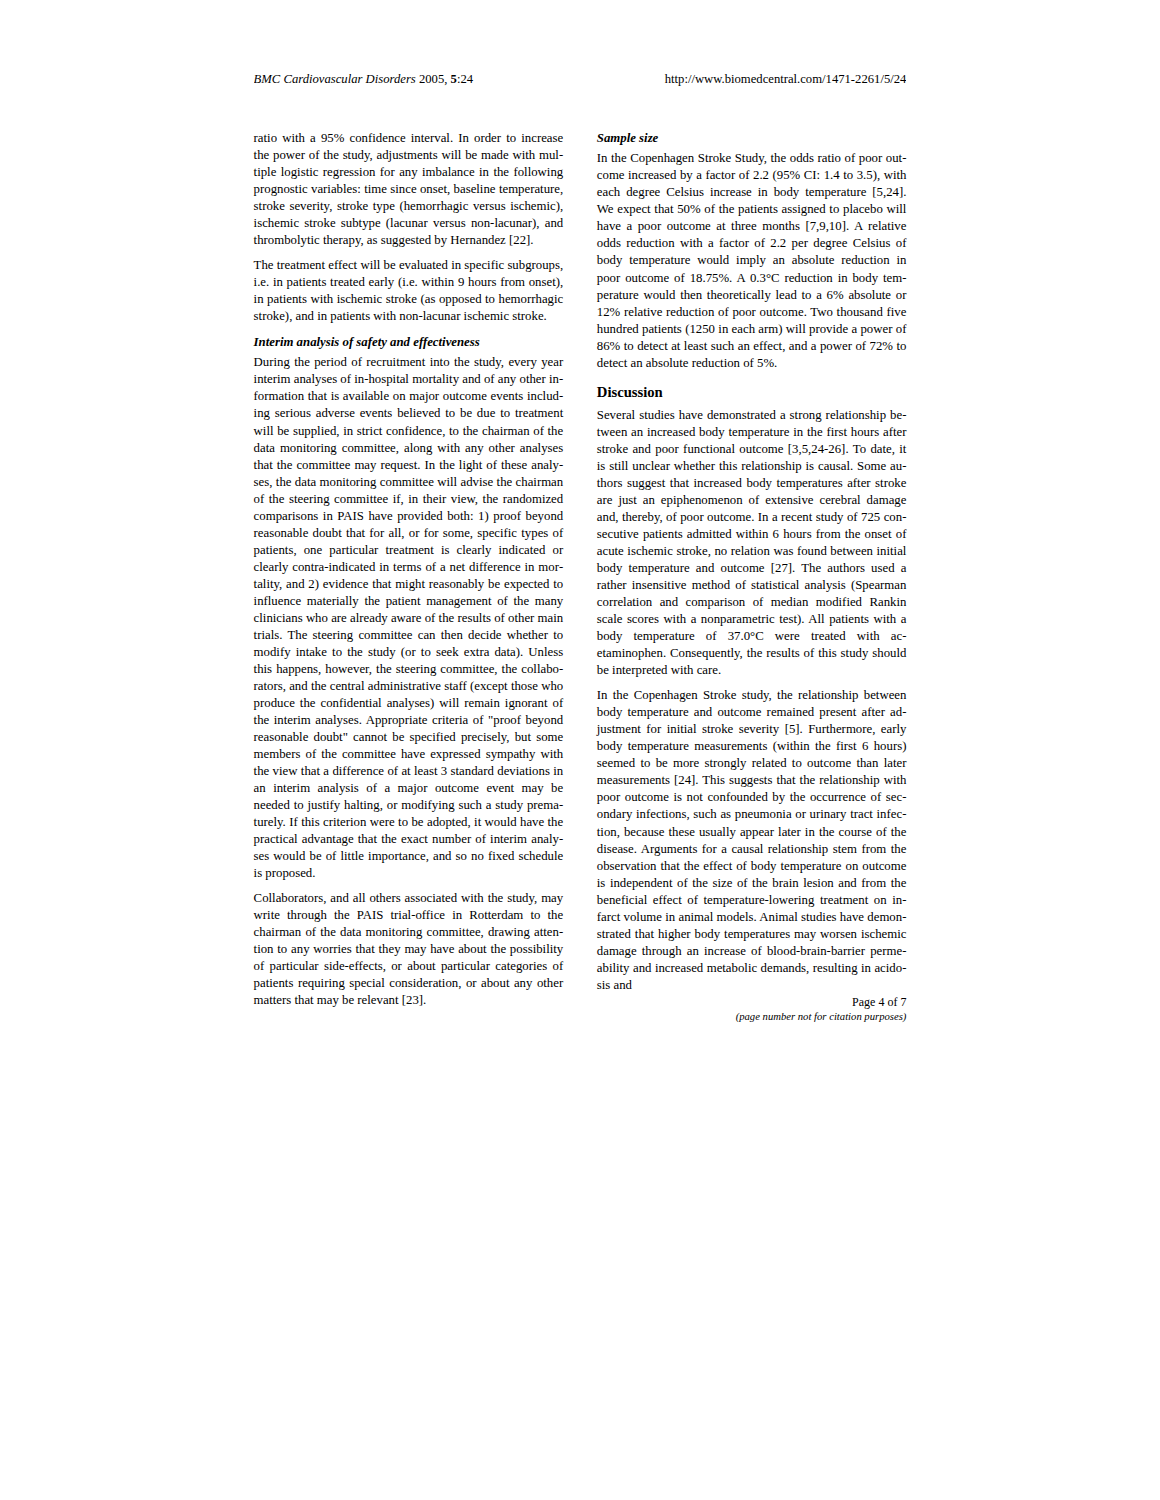BMC Cardiovascular Disorders 2005, 5:24
http://www.biomedcentral.com/1471-2261/5/24
ratio with a 95% confidence interval. In order to increase the power of the study, adjustments will be made with multiple logistic regression for any imbalance in the following prognostic variables: time since onset, baseline temperature, stroke severity, stroke type (hemorrhagic versus ischemic), ischemic stroke subtype (lacunar versus non-lacunar), and thrombolytic therapy, as suggested by Hernandez [22].
The treatment effect will be evaluated in specific subgroups, i.e. in patients treated early (i.e. within 9 hours from onset), in patients with ischemic stroke (as opposed to hemorrhagic stroke), and in patients with non-lacunar ischemic stroke.
Interim analysis of safety and effectiveness
During the period of recruitment into the study, every year interim analyses of in-hospital mortality and of any other information that is available on major outcome events including serious adverse events believed to be due to treatment will be supplied, in strict confidence, to the chairman of the data monitoring committee, along with any other analyses that the committee may request. In the light of these analyses, the data monitoring committee will advise the chairman of the steering committee if, in their view, the randomized comparisons in PAIS have provided both: 1) proof beyond reasonable doubt that for all, or for some, specific types of patients, one particular treatment is clearly indicated or clearly contra-indicated in terms of a net difference in mortality, and 2) evidence that might reasonably be expected to influence materially the patient management of the many clinicians who are already aware of the results of other main trials. The steering committee can then decide whether to modify intake to the study (or to seek extra data). Unless this happens, however, the steering committee, the collaborators, and the central administrative staff (except those who produce the confidential analyses) will remain ignorant of the interim analyses. Appropriate criteria of "proof beyond reasonable doubt" cannot be specified precisely, but some members of the committee have expressed sympathy with the view that a difference of at least 3 standard deviations in an interim analysis of a major outcome event may be needed to justify halting, or modifying such a study prematurely. If this criterion were to be adopted, it would have the practical advantage that the exact number of interim analyses would be of little importance, and so no fixed schedule is proposed.
Collaborators, and all others associated with the study, may write through the PAIS trial-office in Rotterdam to the chairman of the data monitoring committee, drawing attention to any worries that they may have about the possibility of particular side-effects, or about particular categories of patients requiring special consideration, or about any other matters that may be relevant [23].
Sample size
In the Copenhagen Stroke Study, the odds ratio of poor outcome increased by a factor of 2.2 (95% CI: 1.4 to 3.5), with each degree Celsius increase in body temperature [5,24]. We expect that 50% of the patients assigned to placebo will have a poor outcome at three months [7,9,10]. A relative odds reduction with a factor of 2.2 per degree Celsius of body temperature would imply an absolute reduction in poor outcome of 18.75%. A 0.3°C reduction in body temperature would then theoretically lead to a 6% absolute or 12% relative reduction of poor outcome. Two thousand five hundred patients (1250 in each arm) will provide a power of 86% to detect at least such an effect, and a power of 72% to detect an absolute reduction of 5%.
Discussion
Several studies have demonstrated a strong relationship between an increased body temperature in the first hours after stroke and poor functional outcome [3,5,24-26]. To date, it is still unclear whether this relationship is causal. Some authors suggest that increased body temperatures after stroke are just an epiphenomenon of extensive cerebral damage and, thereby, of poor outcome. In a recent study of 725 consecutive patients admitted within 6 hours from the onset of acute ischemic stroke, no relation was found between initial body temperature and outcome [27]. The authors used a rather insensitive method of statistical analysis (Spearman correlation and comparison of median modified Rankin scale scores with a nonparametric test). All patients with a body temperature of 37.0°C were treated with acetaminophen. Consequently, the results of this study should be interpreted with care.
In the Copenhagen Stroke study, the relationship between body temperature and outcome remained present after adjustment for initial stroke severity [5]. Furthermore, early body temperature measurements (within the first 6 hours) seemed to be more strongly related to outcome than later measurements [24]. This suggests that the relationship with poor outcome is not confounded by the occurrence of secondary infections, such as pneumonia or urinary tract infection, because these usually appear later in the course of the disease. Arguments for a causal relationship stem from the observation that the effect of body temperature on outcome is independent of the size of the brain lesion and from the beneficial effect of temperature-lowering treatment on infarct volume in animal models. Animal studies have demonstrated that higher body temperatures may worsen ischemic damage through an increase of blood-brain-barrier permeability and increased metabolic demands, resulting in acidosis and
Page 4 of 7
(page number not for citation purposes)